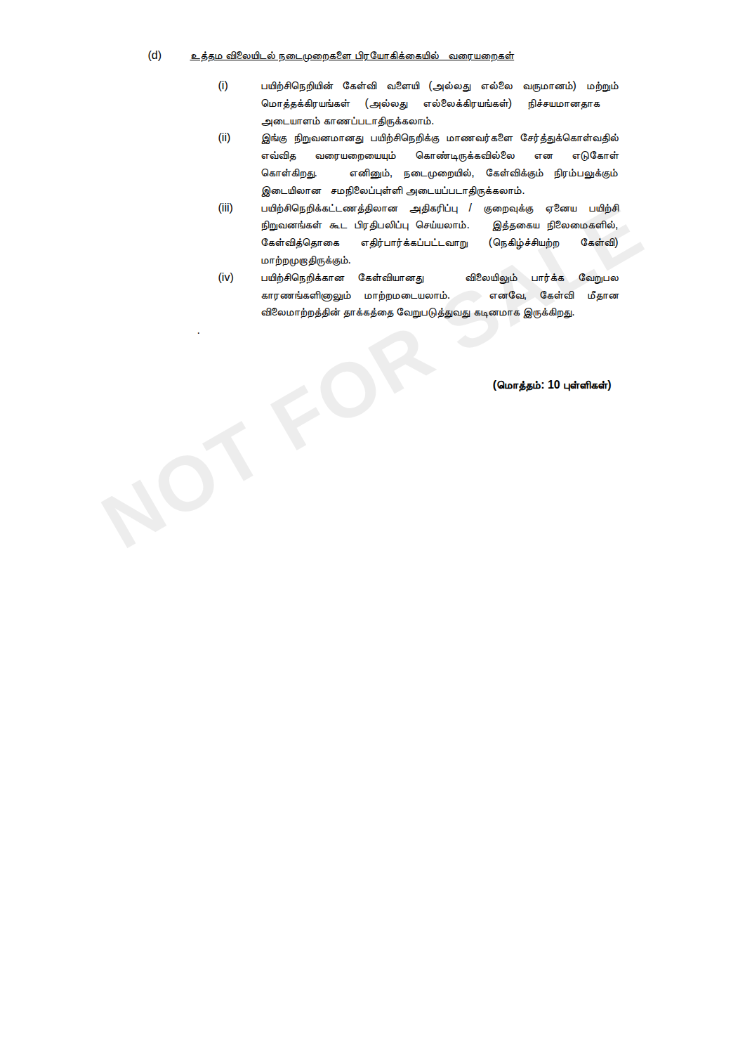NOT FOR SALE
| (d) | உத்தம விலையிடல் நடைமுறைகளை பிரயோகிக்கையில் வரையறைகள் |
| | (i) | பயிற்சிநெறியின் கேள்வி வளையி (அல்லது எல்லை வருமானம்) மற்றும் மொத்தக்கிரயங்கள் (அல்லது எல்லைக்கிரயங்கள்) நிச்சயமானதாக அடையாளம் காணப்படாதிருக்கலாம். |
| | (ii) | இங்கு நிறுவனமானது பயிற்சிநெறிக்கு மாணவர்களை சேர்த்துக்கொள்வதில் எவ்வித வரையறையையும் கொண்டிருக்கவில்லை என எடுகோள் கொள்கிறது. எனினும், நடைமுறையில், கேள்விக்கும் நிரம்பலுக்கும் இடையிலான சமநிலைப்புள்ளி அடையப்படாதிருக்கலாம். |
| | (iii) | பயிற்சிநெறிக்கட்டணத்திலான அதிகரிப்பு / குறைவுக்கு ஏனைய பயிற்சி நிறுவனங்கள் கூட பிரதிபலிப்பு செய்யலாம். இத்தகைய நிலைமைகளில், கேள்வித்தொகை எதிர்பார்க்கப்பட்டவாறு (நெகிழ்ச்சியற்ற கேள்வி) மாற்றமுறாதிருக்கும். |
| | (iv) | பயிற்சிநெறிக்கான கேள்வியானது விலையிலும் பார்க்க வேறுபல காரணங்களினாலும் மாற்றமடையலாம். எனவே, கேள்வி மீதான விலைமாற்றத்தின் தாக்கத்தை வேறுபடுத்துவது கடினமாக இருக்கிறது. |
.
(மொத்தம்: 10 புள்ளிகள்)